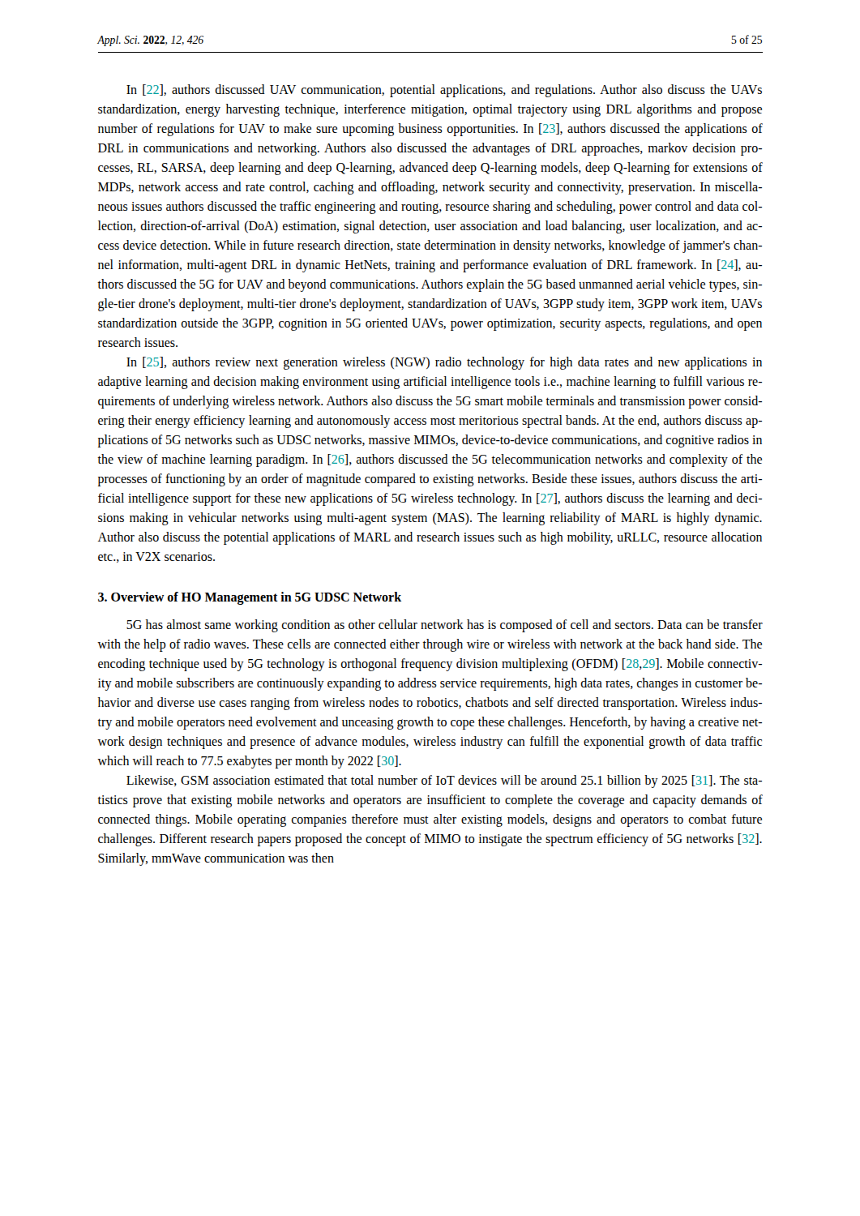Appl. Sci. 2022, 12, 426 5 of 25
In [22], authors discussed UAV communication, potential applications, and regulations. Author also discuss the UAVs standardization, energy harvesting technique, interference mitigation, optimal trajectory using DRL algorithms and propose number of regulations for UAV to make sure upcoming business opportunities. In [23], authors discussed the applications of DRL in communications and networking. Authors also discussed the advantages of DRL approaches, markov decision processes, RL, SARSA, deep learning and deep Q-learning, advanced deep Q-learning models, deep Q-learning for extensions of MDPs, network access and rate control, caching and offloading, network security and connectivity, preservation. In miscellaneous issues authors discussed the traffic engineering and routing, resource sharing and scheduling, power control and data collection, direction-of-arrival (DoA) estimation, signal detection, user association and load balancing, user localization, and access device detection. While in future research direction, state determination in density networks, knowledge of jammer's channel information, multi-agent DRL in dynamic HetNets, training and performance evaluation of DRL framework. In [24], authors discussed the 5G for UAV and beyond communications. Authors explain the 5G based unmanned aerial vehicle types, single-tier drone's deployment, multi-tier drone's deployment, standardization of UAVs, 3GPP study item, 3GPP work item, UAVs standardization outside the 3GPP, cognition in 5G oriented UAVs, power optimization, security aspects, regulations, and open research issues.
In [25], authors review next generation wireless (NGW) radio technology for high data rates and new applications in adaptive learning and decision making environment using artificial intelligence tools i.e., machine learning to fulfill various requirements of underlying wireless network. Authors also discuss the 5G smart mobile terminals and transmission power considering their energy efficiency learning and autonomously access most meritorious spectral bands. At the end, authors discuss applications of 5G networks such as UDSC networks, massive MIMOs, device-to-device communications, and cognitive radios in the view of machine learning paradigm. In [26], authors discussed the 5G telecommunication networks and complexity of the processes of functioning by an order of magnitude compared to existing networks. Beside these issues, authors discuss the artificial intelligence support for these new applications of 5G wireless technology. In [27], authors discuss the learning and decisions making in vehicular networks using multi-agent system (MAS). The learning reliability of MARL is highly dynamic. Author also discuss the potential applications of MARL and research issues such as high mobility, uRLLC, resource allocation etc., in V2X scenarios.
3. Overview of HO Management in 5G UDSC Network
5G has almost same working condition as other cellular network has is composed of cell and sectors. Data can be transfer with the help of radio waves. These cells are connected either through wire or wireless with network at the back hand side. The encoding technique used by 5G technology is orthogonal frequency division multiplexing (OFDM) [28,29]. Mobile connectivity and mobile subscribers are continuously expanding to address service requirements, high data rates, changes in customer behavior and diverse use cases ranging from wireless nodes to robotics, chatbots and self directed transportation. Wireless industry and mobile operators need evolvement and unceasing growth to cope these challenges. Henceforth, by having a creative network design techniques and presence of advance modules, wireless industry can fulfill the exponential growth of data traffic which will reach to 77.5 exabytes per month by 2022 [30].
Likewise, GSM association estimated that total number of IoT devices will be around 25.1 billion by 2025 [31]. The statistics prove that existing mobile networks and operators are insufficient to complete the coverage and capacity demands of connected things. Mobile operating companies therefore must alter existing models, designs and operators to combat future challenges. Different research papers proposed the concept of MIMO to instigate the spectrum efficiency of 5G networks [32]. Similarly, mmWave communication was then